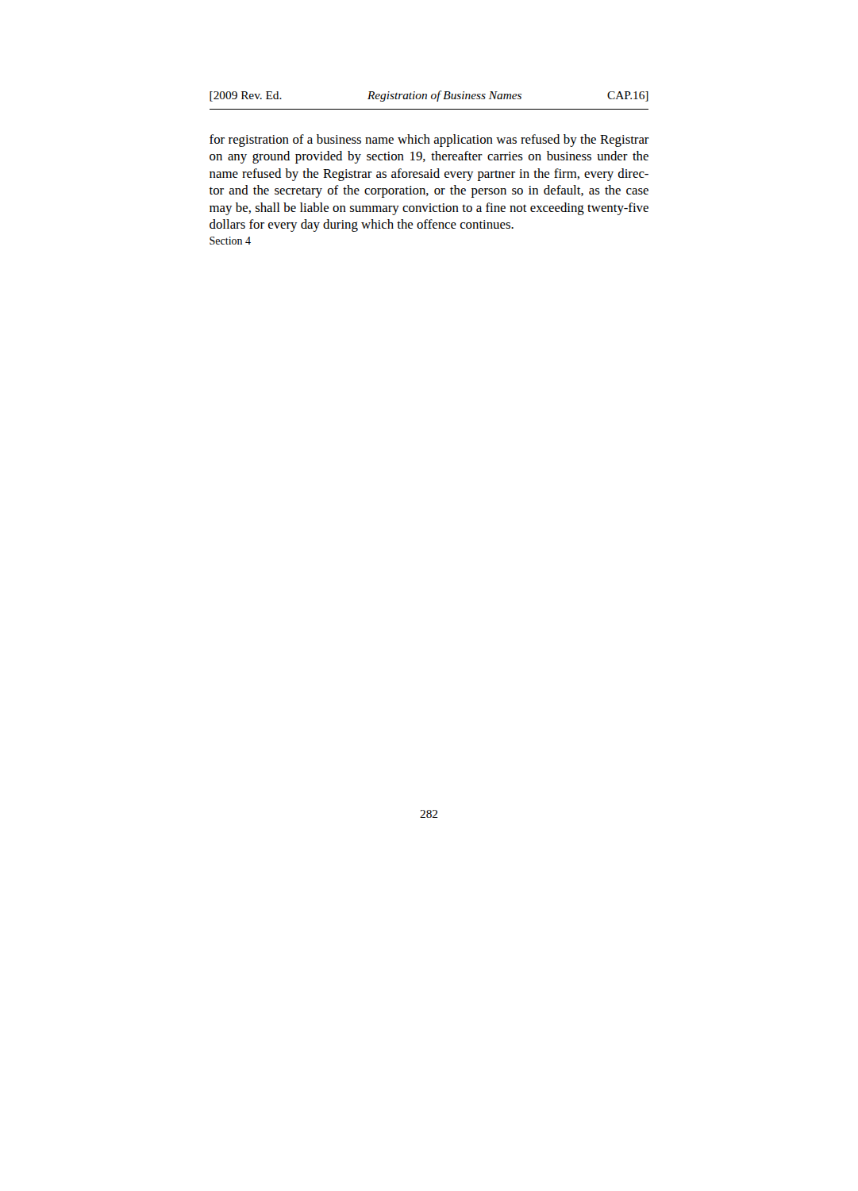[2009 Rev. Ed. Registration of Business Names CAP.16]
for registration of a business name which application was refused by the Registrar on any ground provided by section 19, thereafter carries on business under the name refused by the Registrar as aforesaid every partner in the firm, every director and the secretary of the corporation, or the person so in default, as the case may be, shall be liable on summary conviction to a fine not exceeding twenty-five dollars for every day during which the offence continues.
Section 4
282